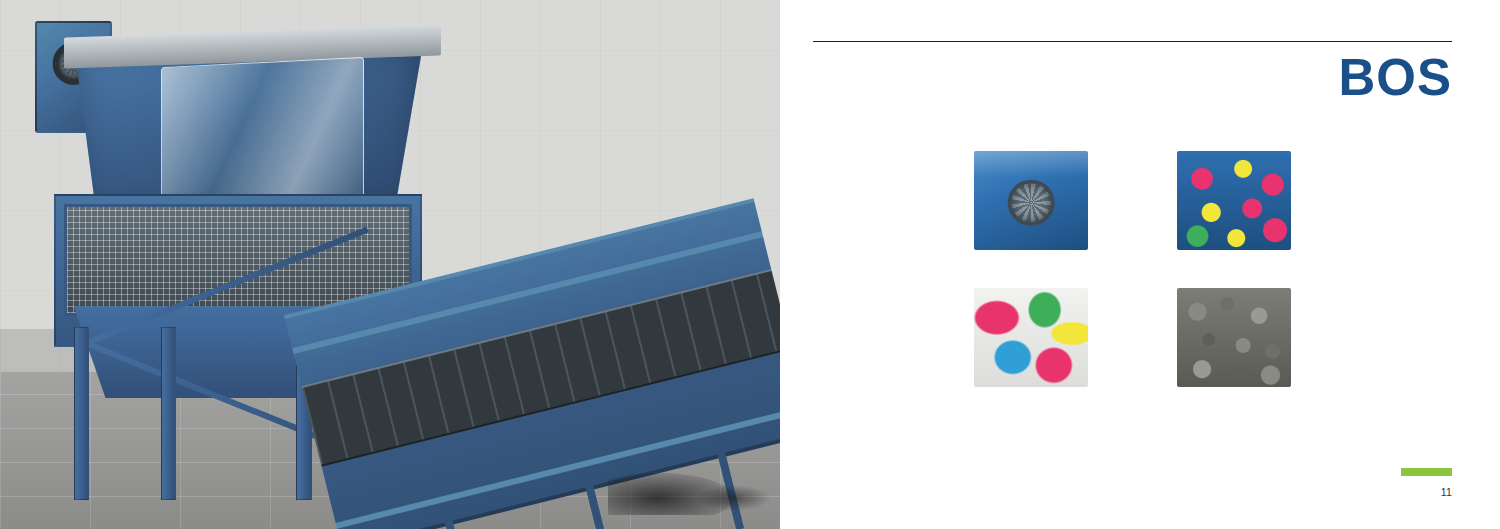BOS
11